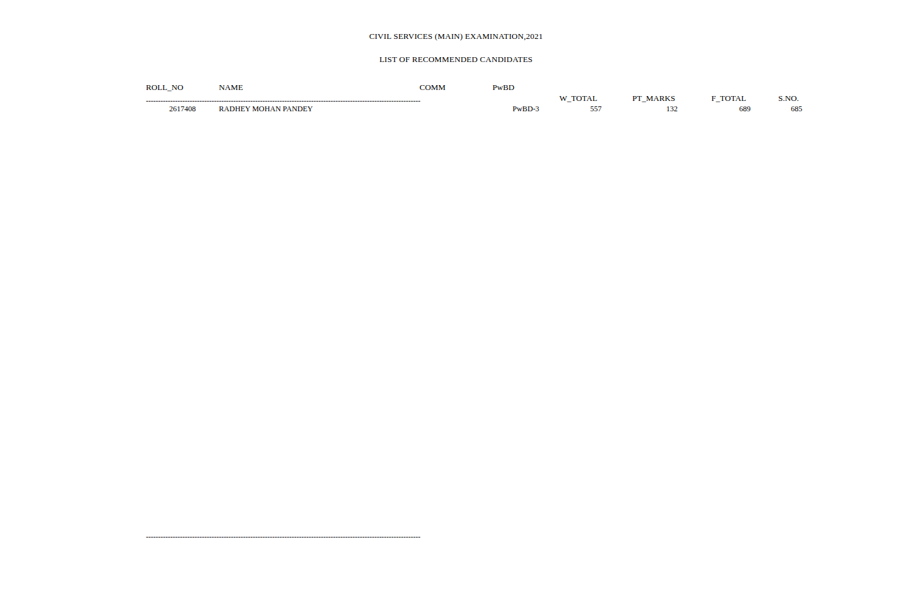CIVIL SERVICES (MAIN) EXAMINATION,2021
LIST OF RECOMMENDED CANDIDATES
| ROLL_NO | NAME | COMM | PwBD | W_TOTAL | PT_MARKS | F_TOTAL | S.NO. |
| --- | --- | --- | --- | --- | --- | --- | --- |
-----------------------------------------------------------------------------------------------------------------
| 2617408 | RADHEY MOHAN PANDEY | | PwBD-3 | 557 | 132 | 689 | 685 |
-----------------------------------------------------------------------------------------------------------------